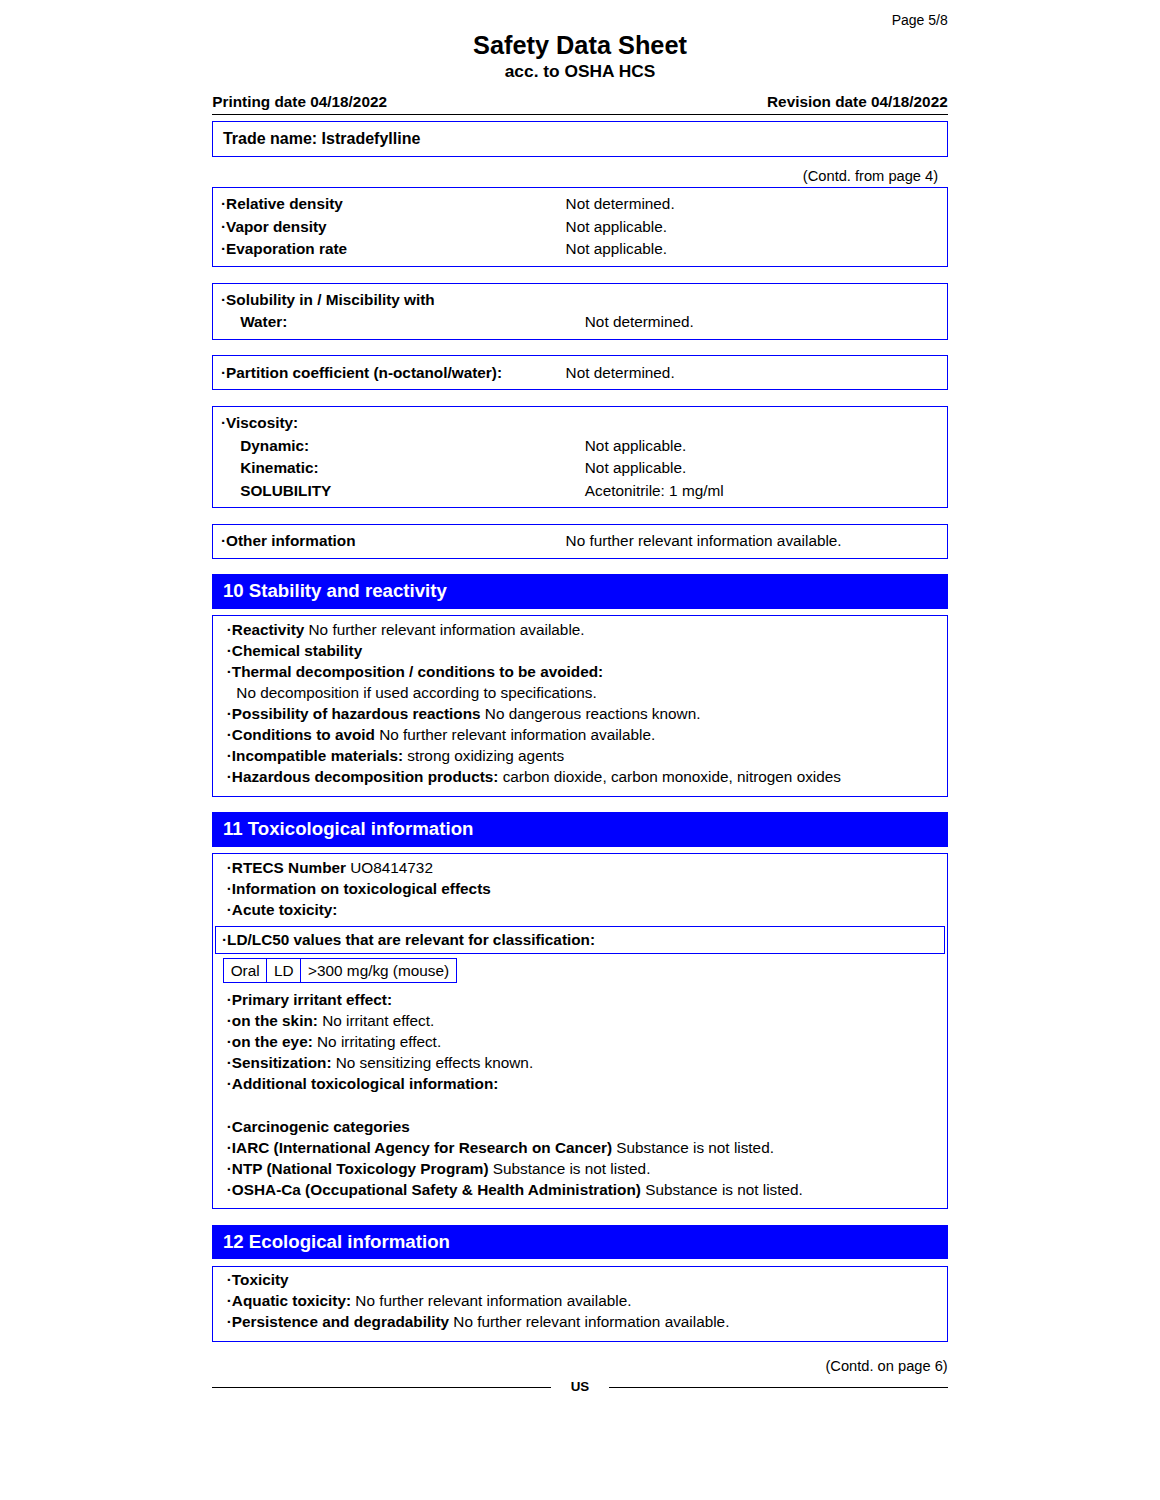Page 5/8
Safety Data Sheet
acc. to OSHA HCS
Printing date 04/18/2022 Revision date 04/18/2022
Trade name: Istradefylline
(Contd. from page 4)
| Relative density | Not determined. |
| Vapor density | Not applicable. |
| Evaporation rate | Not applicable. |
| Solubility in / Miscibility with | |
| Water: | Not determined. |
| Partition coefficient (n-octanol/water): | Not determined. |
| Viscosity: | |
| Dynamic: | Not applicable. |
| Kinematic: | Not applicable. |
| SOLUBILITY | Acetonitrile: 1 mg/ml |
| Other information | No further relevant information available. |
10 Stability and reactivity
Reactivity No further relevant information available.
Chemical stability
Thermal decomposition / conditions to be avoided:
No decomposition if used according to specifications.
Possibility of hazardous reactions No dangerous reactions known.
Conditions to avoid No further relevant information available.
Incompatible materials: strong oxidizing agents
Hazardous decomposition products: carbon dioxide, carbon monoxide, nitrogen oxides
11 Toxicological information
RTECS Number UO8414732
Information on toxicological effects
Acute toxicity:
LD/LC50 values that are relevant for classification:
| Oral | LD | >300 mg/kg (mouse) |
Primary irritant effect:
on the skin: No irritant effect.
on the eye: No irritating effect.
Sensitization: No sensitizing effects known.
Additional toxicological information:
Carcinogenic categories
IARC (International Agency for Research on Cancer) Substance is not listed.
NTP (National Toxicology Program) Substance is not listed.
OSHA-Ca (Occupational Safety & Health Administration) Substance is not listed.
12 Ecological information
Toxicity
Aquatic toxicity: No further relevant information available.
Persistence and degradability No further relevant information available.
(Contd. on page 6)
US